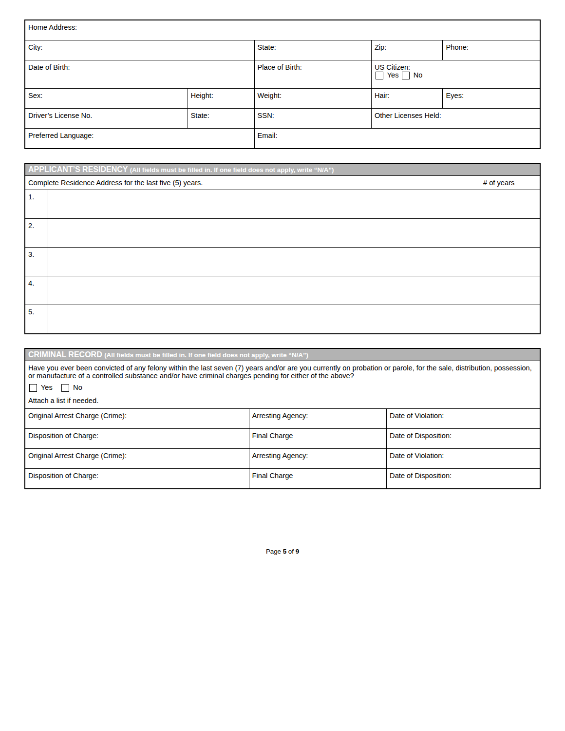| Home Address: |
| City: | State: | Zip: | Phone: |
| Date of Birth: | Place of Birth: | US Citizen: Yes No |
| Sex: | Height: | Weight: | Hair: | Eyes: |
| Driver’s License No. | State: | SSN: | Other Licenses Held: |
| Preferred Language: | Email: |
| APPLICANT’S RESIDENCY (All fields must be filled in. If one field does not apply, write “N/A”) |
| Complete Residence Address for the last five (5) years. | # of years |
| 1. | | |
| 2. | | |
| 3. | | |
| 4. | | |
| 5. | | |
| CRIMINAL RECORD (All fields must be filled in. If one field does not apply, write “N/A”) |
| Have you ever been convicted of any felony within the last seven (7) years and/or are you currently on probation or parole, for the sale, distribution, possession, or manufacture of a controlled substance and/or have criminal charges pending for either of the above? Yes No Attach a list if needed. |
| Original Arrest Charge (Crime): | Arresting Agency: | Date of Violation: |
| Disposition of Charge: | Final Charge | Date of Disposition: |
| Original Arrest Charge (Crime): | Arresting Agency: | Date of Violation: |
| Disposition of Charge: | Final Charge | Date of Disposition: |
Page 5 of 9